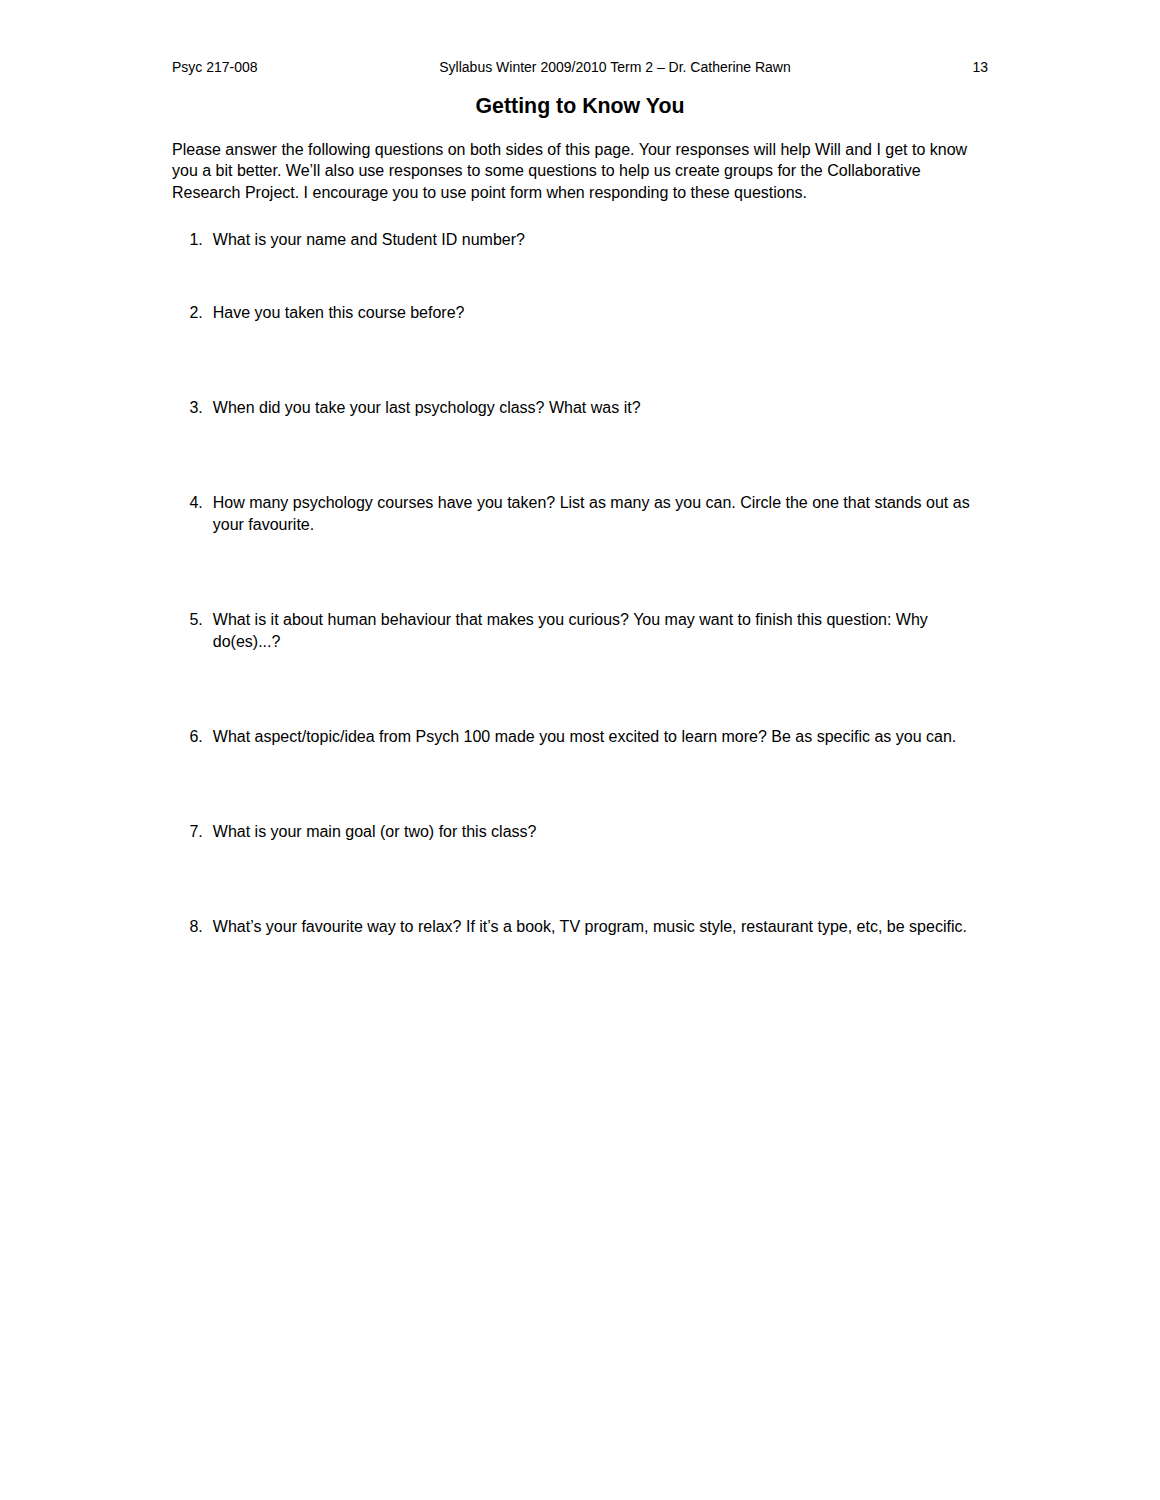Psyc 217-008 Syllabus Winter 2009/2010 Term 2 – Dr. Catherine Rawn 13
Getting to Know You
Please answer the following questions on both sides of this page. Your responses will help Will and I get to know you a bit better. We’ll also use responses to some questions to help us create groups for the Collaborative Research Project. I encourage you to use point form when responding to these questions.
What is your name and Student ID number?
Have you taken this course before?
When did you take your last psychology class? What was it?
How many psychology courses have you taken? List as many as you can. Circle the one that stands out as your favourite.
What is it about human behaviour that makes you curious? You may want to finish this question: Why do(es)...?
What aspect/topic/idea from Psych 100 made you most excited to learn more? Be as specific as you can.
What is your main goal (or two) for this class?
What’s your favourite way to relax? If it’s a book, TV program, music style, restaurant type, etc, be specific.